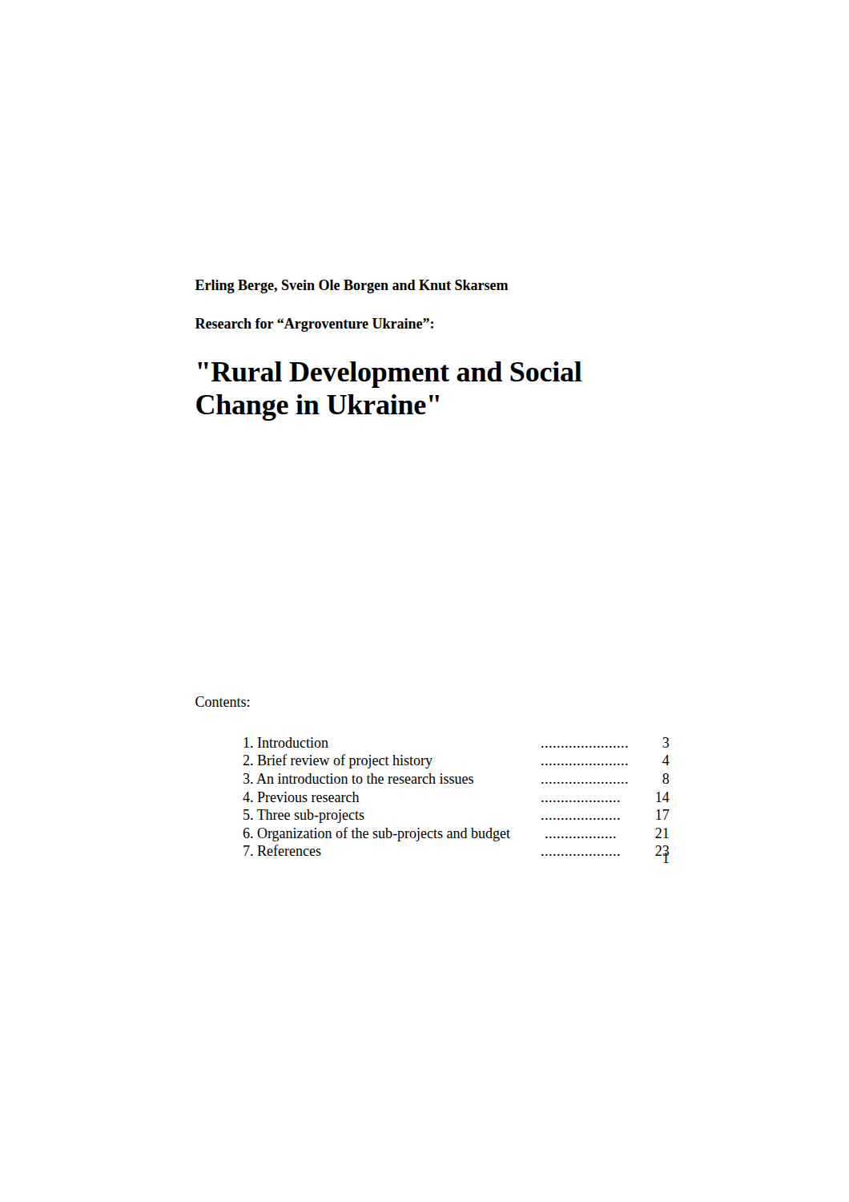Erling Berge, Svein Ole Borgen and Knut Skarsem
Research for “Argroventure Ukraine”:
"Rural Development and Social Change in Ukraine"
Contents:
| 1. Introduction | ...................... | 3 |
| 2. Brief review of project history | ...................... | 4 |
| 3. An introduction to the research issues | ...................... | 8 |
| 4. Previous research | .................... | 14 |
| 5. Three sub-projects | .................... | 17 |
| 6. Organization of the sub-projects and budget | .................. | 21 |
| 7. References | .................... | 23 |
1